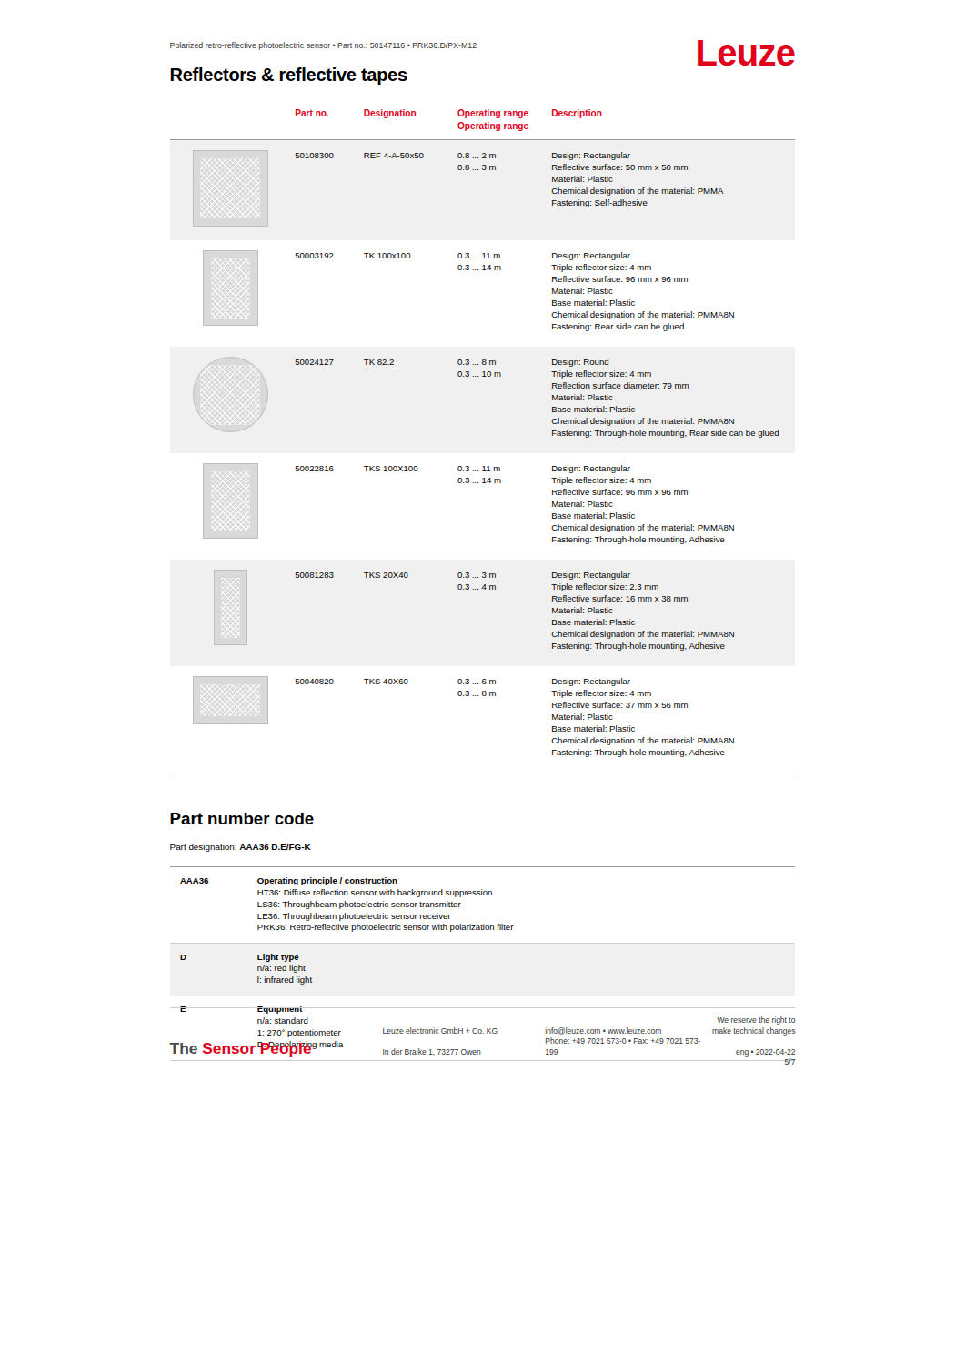Polarized retro-reflective photoelectric sensor • Part no.: 50147116 • PRK36.D/PX-M12
Leuze
Reflectors & reflective tapes
| | Part no. | Designation | Operating range Operating range | Description |
| --- | --- | --- | --- | --- |
| | 50108300 | REF 4-A-50x50 | 0.8 ... 2 m 0.8 ... 3 m | Design: Rectangular Reflective surface: 50 mm x 50 mm Material: Plastic Chemical designation of the material: PMMA Fastening: Self-adhesive |
| | 50003192 | TK 100x100 | 0.3 ... 11 m 0.3 ... 14 m | Design: Rectangular Triple reflector size: 4 mm Reflective surface: 96 mm x 96 mm Material: Plastic Base material: Plastic Chemical designation of the material: PMMA8N Fastening: Rear side can be glued |
| | 50024127 | TK 82.2 | 0.3 ... 8 m 0.3 ... 10 m | Design: Round Triple reflector size: 4 mm Reflection surface diameter: 79 mm Material: Plastic Base material: Plastic Chemical designation of the material: PMMA8N Fastening: Through-hole mounting, Rear side can be glued |
| | 50022816 | TKS 100X100 | 0.3 ... 11 m 0.3 ... 14 m | Design: Rectangular Triple reflector size: 4 mm Reflective surface: 96 mm x 96 mm Material: Plastic Base material: Plastic Chemical designation of the material: PMMA8N Fastening: Through-hole mounting, Adhesive |
| | 50081283 | TKS 20X40 | 0.3 ... 3 m 0.3 ... 4 m | Design: Rectangular Triple reflector size: 2.3 mm Reflective surface: 16 mm x 38 mm Material: Plastic Base material: Plastic Chemical designation of the material: PMMA8N Fastening: Through-hole mounting, Adhesive |
| | 50040820 | TKS 40X60 | 0.3 ... 6 m 0.3 ... 8 m | Design: Rectangular Triple reflector size: 4 mm Reflective surface: 37 mm x 56 mm Material: Plastic Base material: Plastic Chemical designation of the material: PMMA8N Fastening: Through-hole mounting, Adhesive |
Part number code
Part designation: AAA36 D.E/FG-K
| AAA36 | Operating principle / construction HT36: Diffuse reflection sensor with background suppression LS36: Throughbeam photoelectric sensor transmitter LE36: Throughbeam photoelectric sensor receiver PRK36: Retro-reflective photoelectric sensor with polarization filter |
| D | Light type n/a: red light l: infrared light |
| E | Equipment n/a: standard 1: 270° potentiometer D: Depolarizing media |
| The Sensor People | Leuze electronic GmbH + Co. KG | info@leuze.com • www.leuze.com | We reserve the right to make technical changes |
| In der Braike 1, 73277 Owen | Phone: +49 7021 573-0 • Fax: +49 7021 573-199 | eng • 2022-04-22 |
5/7